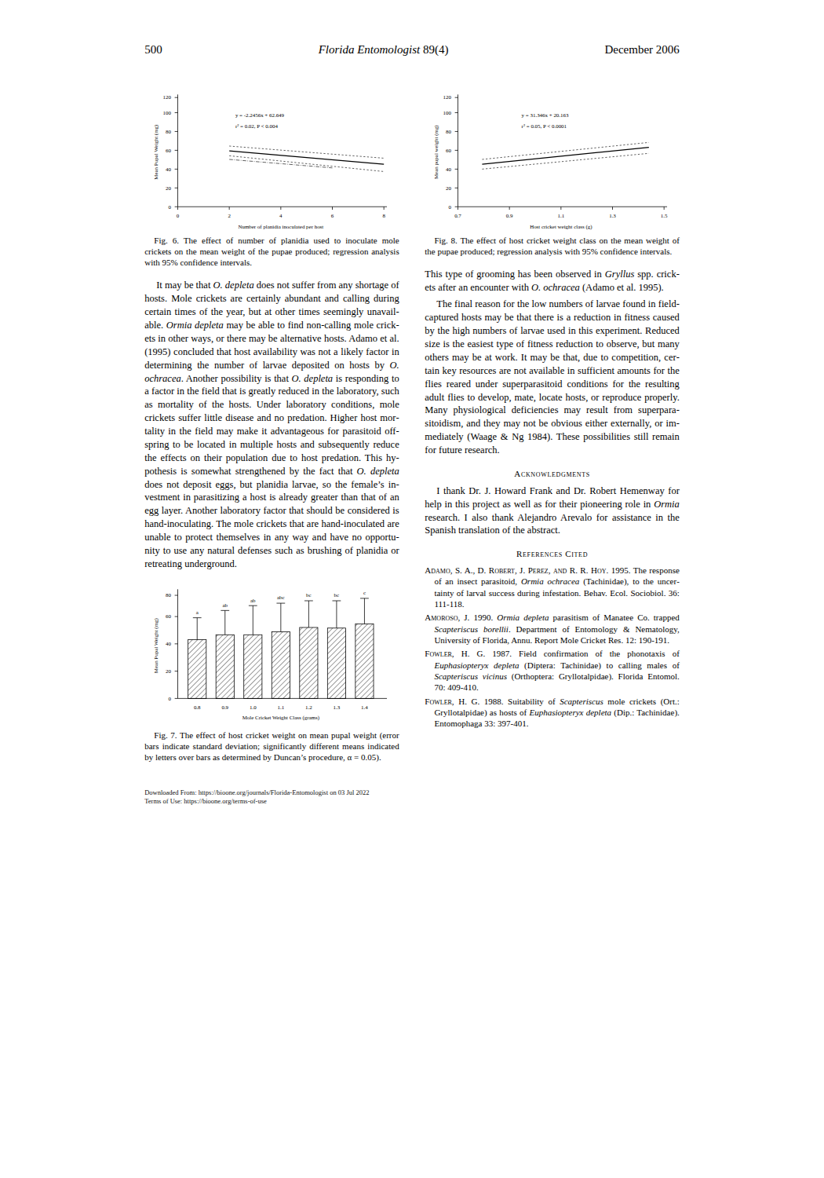500
Florida Entomologist 89(4)
December 2006
0 20 40 60 80 100 120 0 2 4 6 8 y = -2.2456x + 62.649 r² = 0.02, P < 0.004 Number of planidia inoculated per host Mean Pupal Weight (mg)
Fig. 6. The effect of number of planidia used to inoculate mole crickets on the mean weight of the pupae produced; regression analysis with 95% confidence intervals.
It may be that O. depleta does not suffer from any shortage of hosts. Mole crickets are certainly abundant and calling during certain times of the year, but at other times seemingly unavailable. Ormia depleta may be able to find non-calling mole crickets in other ways, or there may be alternative hosts. Adamo et al. (1995) concluded that host availability was not a likely factor in determining the number of larvae deposited on hosts by O. ochracea. Another possibility is that O. depleta is responding to a factor in the field that is greatly reduced in the laboratory, such as mortality of the hosts. Under laboratory conditions, mole crickets suffer little disease and no predation. Higher host mortality in the field may make it advantageous for parasitoid offspring to be located in multiple hosts and subsequently reduce the effects on their population due to host predation. This hypothesis is somewhat strengthened by the fact that O. depleta does not deposit eggs, but planidia larvae, so the female’s investment in parasitizing a host is already greater than that of an egg layer. Another laboratory factor that should be considered is hand-inoculating. The mole crickets that are hand-inoculated are unable to protect themselves in any way and have no opportunity to use any natural defenses such as brushing of planidia or retreating underground.
0 20 40 60 80 a ab ab abc bc bc c 0.8 0.9 1.0 1.1 1.2 1.3 1.4 Mole Cricket Weight Class (grams) Mean Pupal Weight (mg)
Fig. 7. The effect of host cricket weight on mean pupal weight (error bars indicate standard deviation; significantly different means indicated by letters over bars as determined by Duncan’s procedure, α = 0.05).
0 20 40 60 80 100 120 0.7 0.9 1.1 1.3 1.5 y = 31.346x + 20.163 r² = 0.05, P < 0.0001 Host cricket weight class (g) Mean pupal weight (mg)
Fig. 8. The effect of host cricket weight class on the mean weight of the pupae produced; regression analysis with 95% confidence intervals.
This type of grooming has been observed in Gryllus spp. crickets after an encounter with O. ochracea (Adamo et al. 1995).
The final reason for the low numbers of larvae found in field-captured hosts may be that there is a reduction in fitness caused by the high numbers of larvae used in this experiment. Reduced size is the easiest type of fitness reduction to observe, but many others may be at work. It may be that, due to competition, certain key resources are not available in sufficient amounts for the flies reared under superparasitoid conditions for the resulting adult flies to develop, mate, locate hosts, or reproduce properly. Many physiological deficiencies may result from superparasitoidism, and they may not be obvious either externally, or immediately (Waage & Ng 1984). These possibilities still remain for future research.
Acknowledgments
I thank Dr. J. Howard Frank and Dr. Robert Hemenway for help in this project as well as for their pioneering role in Ormia research. I also thank Alejandro Arevalo for assistance in the Spanish translation of the abstract.
References Cited
Adamo, S. A., D. Robert, J. Perez, and R. R. Hoy. 1995. The response of an insect parasitoid, Ormia ochracea (Tachinidae), to the uncertainty of larval success during infestation. Behav. Ecol. Sociobiol. 36: 111-118.
Amoroso, J. 1990. Ormia depleta parasitism of Manatee Co. trapped Scapteriscus borellii. Department of Entomology & Nematology, University of Florida, Annu. Report Mole Cricket Res. 12: 190-191.
Fowler, H. G. 1987. Field confirmation of the phonotaxis of Euphasiopteryx depleta (Diptera: Tachinidae) to calling males of Scapteriscus vicinus (Orthoptera: Gryllotalpidae). Florida Entomol. 70: 409-410.
Fowler, H. G. 1988. Suitability of Scapteriscus mole crickets (Ort.: Gryllotalpidae) as hosts of Euphasiopteryx depleta (Dip.: Tachinidae). Entomophaga 33: 397-401.
Downloaded From: https://bioone.org/journals/Florida-Entomologist on 03 Jul 2022
Terms of Use: https://bioone.org/terms-of-use